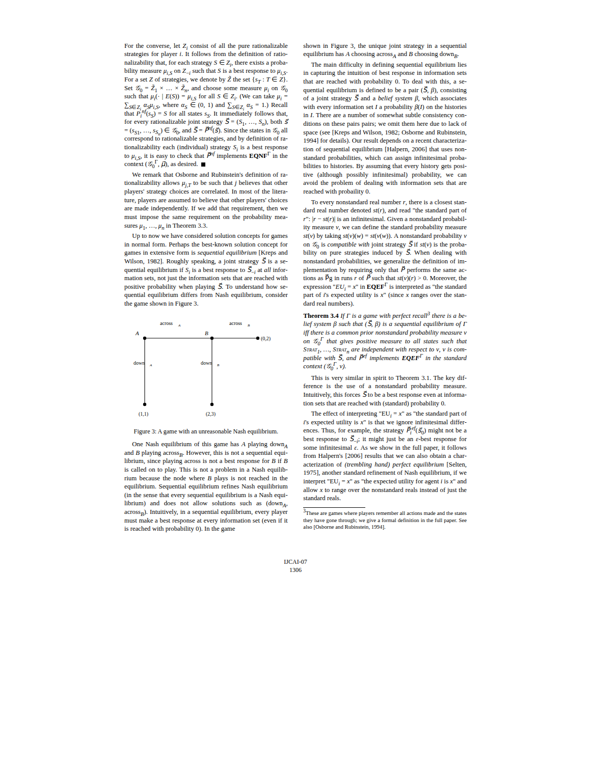For the converse, let Zi consist of all the pure rationalizable strategies for player i. It follows from the definition of rationalizability that, for each strategy S ∈ Zi, there exists a probability measure μi,S on Z−i such that S is a best response to μi,S. For a set Z of strategies, we denote by Z̃ the set {sT : T ∈ Z}. Set 𝒢0 = Z̃1 × … × Z̃n, and choose some measure μi on 𝒢0 such that μi(· | E(S)) = μi,S for all S ∈ Zi. (We can take μi = ∑S∈Zi αSμi,S, where αS ∈ (0, 1) and ∑S∈Zi αS = 1.) Recall that Pinf(sS) = S for all states sS. It immediately follows that, for every rationalizable joint strategy S⃗ = (S1, …, Sn), both s⃗ = (sS1, …, sSn) ∈ 𝒢0, and S⃗ = P⃗nf(s⃗). Since the states in 𝒢0 all correspond to rationalizable strategies, and by definition of rationalizability each (individual) strategy Si is a best response to μi,S, it is easy to check that P⃗nf implements EQNFΓ in the context (𝒢0Γ, μ⃗), as desired.
We remark that Osborne and Rubinstein's definition of rationalizability allows μj,T to be such that j believes that other players' strategy choices are correlated. In most of the literature, players are assumed to believe that other players' choices are made independently. If we add that requirement, then we must impose the same requirement on the probability measures μ1, …, μn in Theorem 3.3.
Up to now we have considered solution concepts for games in normal form. Perhaps the best-known solution concept for games in extensive form is sequential equilibrium [Kreps and Wilson, 1982]. Roughly speaking, a joint strategy S⃗ is a sequential equilibrium if Si is a best response to S⃗−i at all information sets, not just the information sets that are reached with positive probability when playing S⃗. To understand how sequential equilibrium differs from Nash equilibrium, consider the game shown in Figure 3.
A B across A across B (0,2) down A down B (1,1) (2,3)
Figure 3: A game with an unreasonable Nash equilibrium.
One Nash equilibrium of this game has A playing downA and B playing acrossB. However, this is not a sequential equilibrium, since playing across is not a best response for B if B is called on to play. This is not a problem in a Nash equilibrium because the node where B plays is not reached in the equilibrium. Sequential equilibrium refines Nash equilibrium (in the sense that every sequential equilibrium is a Nash equilibrium) and does not allow solutions such as (downA, acrossB). Intuitively, in a sequential equilibrium, every player must make a best response at every information set (even if it is reached with probability 0). In the game
shown in Figure 3, the unique joint strategy in a sequential equilibrium has A choosing acrossA and B choosing downB.
The main difficulty in defining sequential equilibrium lies in capturing the intuition of best response in information sets that are reached with probability 0. To deal with this, a sequential equilibrium is defined to be a pair (S⃗, β), consisting of a joint strategy S⃗ and a belief system β, which associates with every information set I a probability β(I) on the histories in I. There are a number of somewhat subtle consistency conditions on these pairs pairs; we omit them here due to lack of space (see [Kreps and Wilson, 1982; Osborne and Rubinstein, 1994] for details). Our result depends on a recent characterization of sequential equilibrium [Halpern, 2006] that uses nonstandard probabilities, which can assign infinitesimal probabilities to histories. By assuming that every history gets positive (although possibly infinitesimal) probability, we can avoid the problem of dealing with information sets that are reached with probaility 0.
To every nonstandard real number r, there is a closest standard real number denoted st(r), and read "the standard part of r": |r − st(r)| is an infinitesimal. Given a nonstandard probability measure ν, we can define the standard probability measure st(ν) by taking st(ν)(w) = st(ν(w)). A nonstandard probability ν on 𝒢0 is compatible with joint strategy S⃗ if st(ν) is the probability on pure strategies induced by S⃗. When dealing with nonstandard probabilities, we generalize the definition of implementation by requiring only that P⃗ performs the same actions as P⃗g in runs r of P⃗ such that st(ν)(r) > 0. Moreover, the expression "EUi = x" in EQEFΓ is interpreted as "the standard part of i's expected utility is x" (since x ranges over the standard real numbers).
Theorem 3.4 If Γ is a game with perfect recall3 there is a belief system β such that (S⃗, β) is a sequential equilibrium of Γ iff there is a common prior nonstandard probability measure ν on 𝒢0Γ that gives positive measure to all states such that Strat1, …, Stratn are independent with respect to ν, ν is compatible with S⃗, and P⃗ef implements EQEFΓ in the standard context (𝒢0Γ, ν).
This is very similar in spirit to Theorem 3.1. The key difference is the use of a nonstandard probability measure. Intuitively, this forces S⃗ to be a best response even at information sets that are reached with (standard) probability 0.
The effect of interpreting "EUi = x" as "the standard part of i's expected utility is x" is that we ignore infinitesimal differences. Thus, for example, the strategy P⃗ief(s⃗0) might not be a best response to S⃗−i; it might just be an ε-best response for some infinitesimal ε. As we show in the full paper, it follows from Halpern's [2006] results that we can also obtain a characterization of (trembling hand) perfect equilibrium [Selten, 1975], another standard refinement of Nash equilibrium, if we interpret "EUi = x" as "the expected utility for agent i is x" and allow x to range over the nonstandard reals instead of just the standard reals.
3These are games where players remember all actions made and the states they have gone through; we give a formal definition in the full paper. See also [Osborne and Rubinstein, 1994].
IJCAI-07
1306